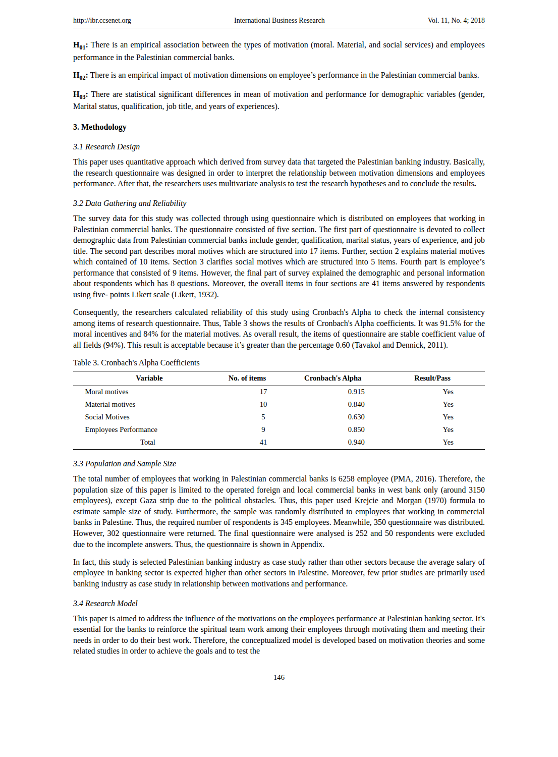http://ibr.ccsenet.org International Business Research Vol. 11, No. 4; 2018
H01: There is an empirical association between the types of motivation (moral. Material, and social services) and employees performance in the Palestinian commercial banks.
H02: There is an empirical impact of motivation dimensions on employee’s performance in the Palestinian commercial banks.
H03: There are statistical significant differences in mean of motivation and performance for demographic variables (gender, Marital status, qualification, job title, and years of experiences).
3. Methodology
3.1 Research Design
This paper uses quantitative approach which derived from survey data that targeted the Palestinian banking industry. Basically, the research questionnaire was designed in order to interpret the relationship between motivation dimensions and employees performance. After that, the researchers uses multivariate analysis to test the research hypotheses and to conclude the results.
3.2 Data Gathering and Reliability
The survey data for this study was collected through using questionnaire which is distributed on employees that working in Palestinian commercial banks. The questionnaire consisted of five section. The first part of questionnaire is devoted to collect demographic data from Palestinian commercial banks include gender, qualification, marital status, years of experience, and job title. The second part describes moral motives which are structured into 17 items. Further, section 2 explains material motives which contained of 10 items. Section 3 clarifies social motives which are structured into 5 items. Fourth part is employee’s performance that consisted of 9 items. However, the final part of survey explained the demographic and personal information about respondents which has 8 questions. Moreover, the overall items in four sections are 41 items answered by respondents using five- points Likert scale (Likert, 1932).
Consequently, the researchers calculated reliability of this study using Cronbach's Alpha to check the internal consistency among items of research questionnaire. Thus, Table 3 shows the results of Cronbach's Alpha coefficients. It was 91.5% for the moral incentives and 84% for the material motives. As overall result, the items of questionnaire are stable coefficient value of all fields (94%). This result is acceptable because it’s greater than the percentage 0.60 (Tavakol and Dennick, 2011).
Table 3. Cronbach's Alpha Coefficients
| Variable | No. of items | Cronbach's Alpha | Result/Pass |
| --- | --- | --- | --- |
| Moral motives | 17 | 0.915 | Yes |
| Material motives | 10 | 0.840 | Yes |
| Social Motives | 5 | 0.630 | Yes |
| Employees Performance | 9 | 0.850 | Yes |
| Total | 41 | 0.940 | Yes |
3.3 Population and Sample Size
The total number of employees that working in Palestinian commercial banks is 6258 employee (PMA, 2016). Therefore, the population size of this paper is limited to the operated foreign and local commercial banks in west bank only (around 3150 employees), except Gaza strip due to the political obstacles. Thus, this paper used Krejcie and Morgan (1970) formula to estimate sample size of study. Furthermore, the sample was randomly distributed to employees that working in commercial banks in Palestine. Thus, the required number of respondents is 345 employees. Meanwhile, 350 questionnaire was distributed. However, 302 questionnaire were returned. The final questionnaire were analysed is 252 and 50 respondents were excluded due to the incomplete answers. Thus, the questionnaire is shown in Appendix.
In fact, this study is selected Palestinian banking industry as case study rather than other sectors because the average salary of employee in banking sector is expected higher than other sectors in Palestine. Moreover, few prior studies are primarily used banking industry as case study in relationship between motivations and performance.
3.4 Research Model
This paper is aimed to address the influence of the motivations on the employees performance at Palestinian banking sector. It's essential for the banks to reinforce the spiritual team work among their employees through motivating them and meeting their needs in order to do their best work. Therefore, the conceptualized model is developed based on motivation theories and some related studies in order to achieve the goals and to test the
146